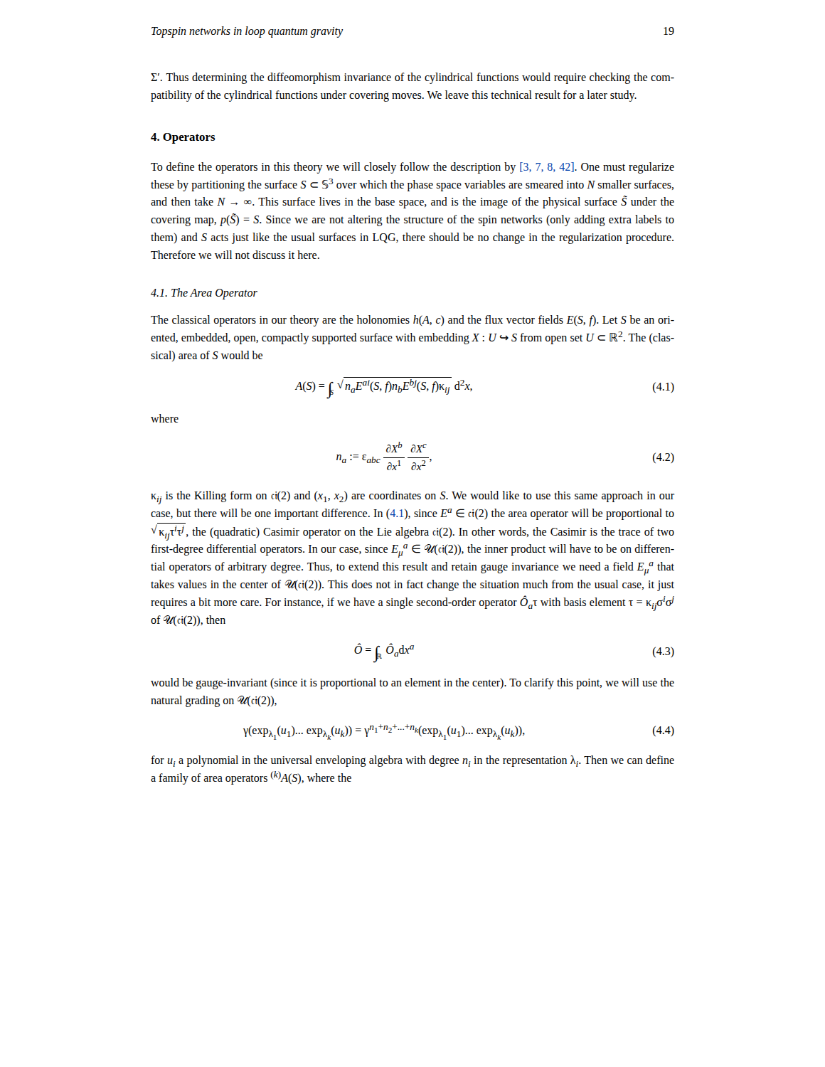Topspin networks in loop quantum gravity 19
Σ′. Thus determining the diffeomorphism invariance of the cylindrical functions would require checking the compatibility of the cylindrical functions under covering moves. We leave this technical result for a later study.
4. Operators
To define the operators in this theory we will closely follow the description by [3, 7, 8, 42]. One must regularize these by partitioning the surface S ⊂ 𝕊3 over which the phase space variables are smeared into N smaller surfaces, and then take N → ∞. This surface lives in the base space, and is the image of the physical surface S̃ under the covering map, p(S̃) = S. Since we are not altering the structure of the spin networks (only adding extra labels to them) and S acts just like the usual surfaces in LQG, there should be no change in the regularization procedure. Therefore we will not discuss it here.
4.1. The Area Operator
The classical operators in our theory are the holonomies h(A, c) and the flux vector fields E(S, f). Let S be an oriented, embedded, open, compactly supported surface with embedding X : U ↪ S from open set U ⊂ ℝ2. The (classical) area of S would be
A(S) = ∫S naEai(S, f)nbEbj(S, f)κij d2x, (4.1)
where
na := εabc ∂Xb∂x1 ∂Xc∂x2, (4.2)
κij is the Killing form on 𝔠𝔦(2) and (x1, x2) are coordinates on S. We would like to use this same approach in our case, but there will be one important difference. In (4.1), since Ea ∈ 𝔠𝔦(2) the area operator will be proportional to κijτiτj, the (quadratic) Casimir operator on the Lie algebra 𝔠𝔦(2). In other words, the Casimir is the trace of two first-degree differential operators. In our case, since Eμa ∈ 𝒰(𝔠𝔦(2)), the inner product will have to be on differential operators of arbitrary degree. Thus, to extend this result and retain gauge invariance we need a field Eμa that takes values in the center of 𝒰(𝔠𝔦(2)). This does not in fact change the situation much from the usual case, it just requires a bit more care. For instance, if we have a single second-order operator Ôaτ with basis element τ = κijσiσj of 𝒰(𝔠𝔦(2)), then
Ô = ∫ℝ Ôadxa (4.3)
would be gauge-invariant (since it is proportional to an element in the center). To clarify this point, we will use the natural grading on 𝒰(𝔠𝔦(2)),
γ(expλ1(u1)... expλk(uk)) = γn1+n2+...+nk(expλ1(u1)... expλk(uk)), (4.4)
for ui a polynomial in the universal enveloping algebra with degree ni in the representation λi. Then we can define a family of area operators (k)A(S), where the